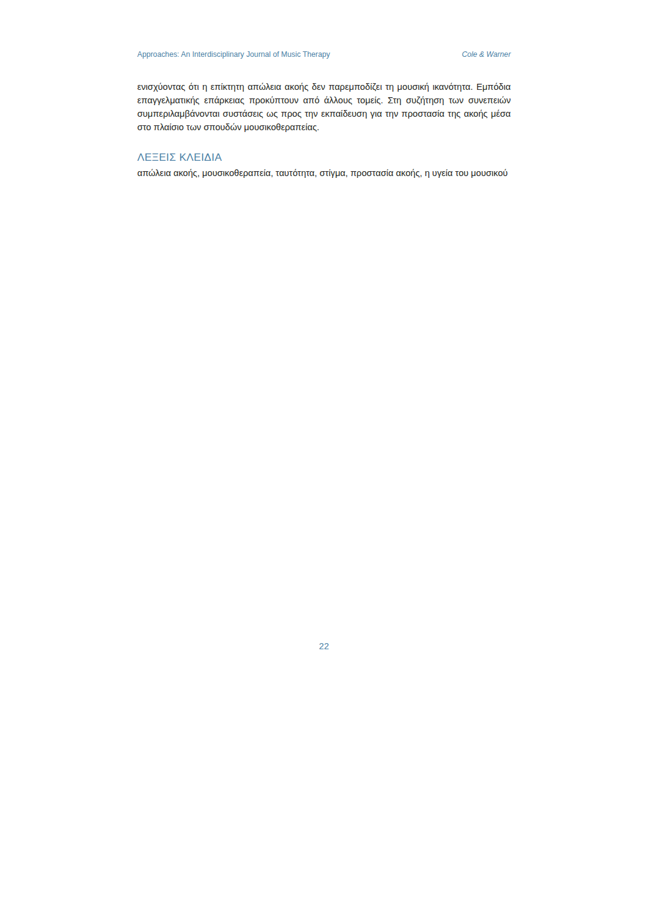Approaches: An Interdisciplinary Journal of Music Therapy Cole & Warner
ενισχύοντας ότι η επίκτητη απώλεια ακοής δεν παρεμποδίζει τη μουσική ικανότητα. Εμπόδια επαγγελματικής επάρκειας προκύπτουν από άλλους τομείς. Στη συζήτηση των συνεπειών συμπεριλαμβάνονται συστάσεις ως προς την εκπαίδευση για την προστασία της ακοής μέσα στο πλαίσιο των σπουδών μουσικοθεραπείας.
ΛΕΞΕΙΣ ΚΛΕΙΔΙΑ
απώλεια ακοής, μουσικοθεραπεία, ταυτότητα, στίγμα, προστασία ακοής, η υγεία του μουσικού
22